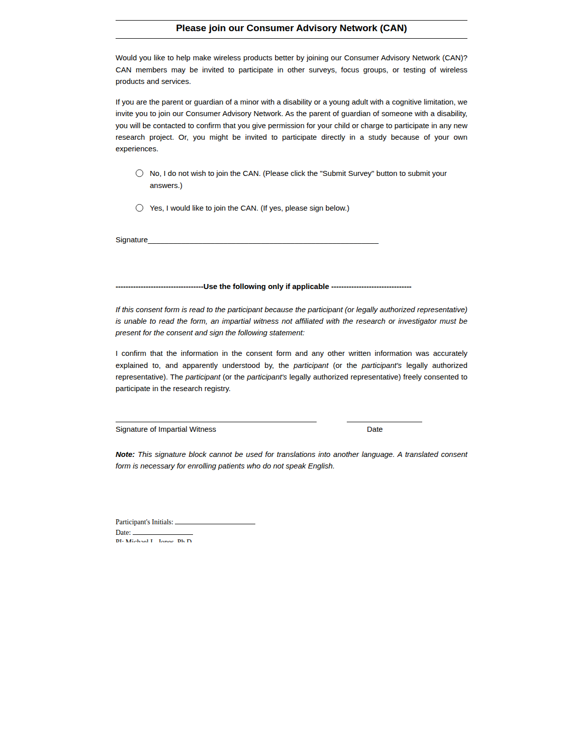Please join our Consumer Advisory Network (CAN)
Would you like to help make wireless products better by joining our Consumer Advisory Network (CAN)? CAN members may be invited to participate in other surveys, focus groups, or testing of wireless products and services.
If you are the parent or guardian of a minor with a disability or a young adult with a cognitive limitation, we invite you to join our Consumer Advisory Network. As the parent of guardian of someone with a disability, you will be contacted to confirm that you give permission for your child or charge to participate in any new research project. Or, you might be invited to participate directly in a study because of your own experiences.
No, I do not wish to join the CAN. (Please click the "Submit Survey" button to submit your answers.)
Yes, I would like to join the CAN. (If yes, please sign below.)
Signature_______________________________________________________
-----------------------------------Use the following only if applicable --------------------------------
If this consent form is read to the participant because the participant (or legally authorized representative) is unable to read the form, an impartial witness not affiliated with the research or investigator must be present for the consent and sign the following statement:
I confirm that the information in the consent form and any other written information was accurately explained to, and apparently understood by, the participant (or the participant's legally authorized representative). The participant (or the participant's legally authorized representative) freely consented to participate in the research registry.
Signature of Impartial Witness
Date
Note: This signature block cannot be used for translations into another language. A translated consent form is necessary for enrolling patients who do not speak English.
Participant's Initials:
Date:
PI: Michael L. Jones, Ph.D.